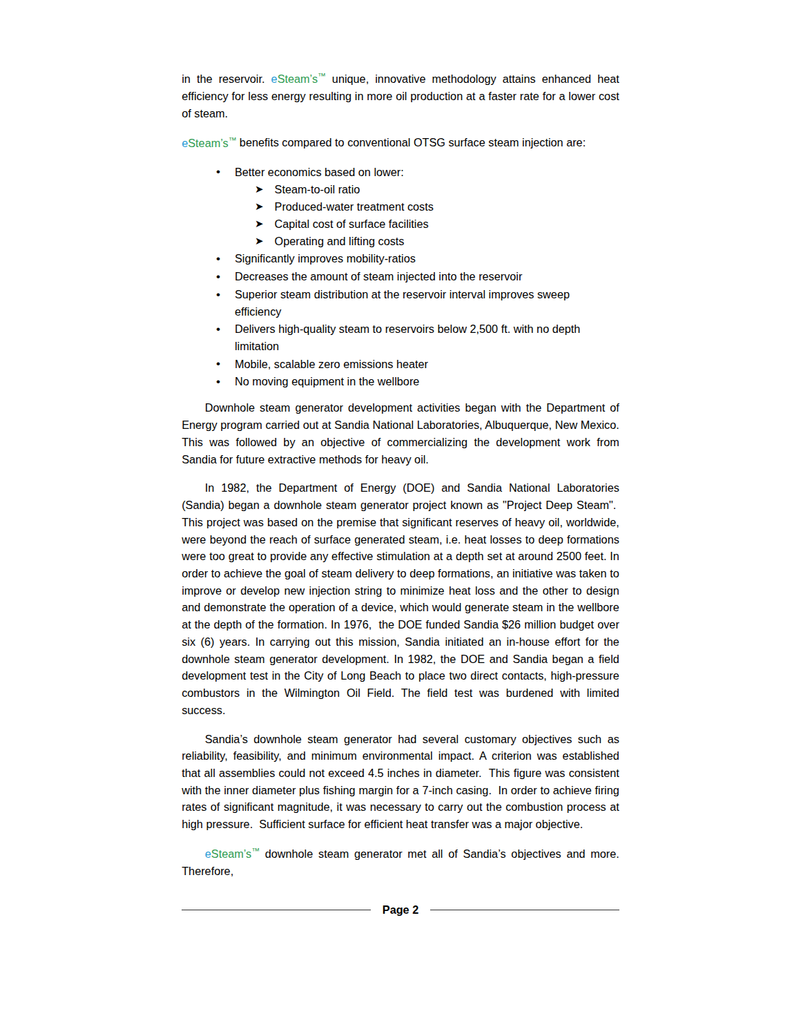in the reservoir. eSteam’s™ unique, innovative methodology attains enhanced heat efficiency for less energy resulting in more oil production at a faster rate for a lower cost of steam.
eSteam’s™ benefits compared to conventional OTSG surface steam injection are:
Better economics based on lower:
Steam-to-oil ratio
Produced-water treatment costs
Capital cost of surface facilities
Operating and lifting costs
Significantly improves mobility-ratios
Decreases the amount of steam injected into the reservoir
Superior steam distribution at the reservoir interval improves sweep efficiency
Delivers high-quality steam to reservoirs below 2,500 ft. with no depth limitation
Mobile, scalable zero emissions heater
No moving equipment in the wellbore
Downhole steam generator development activities began with the Department of Energy program carried out at Sandia National Laboratories, Albuquerque, New Mexico. This was followed by an objective of commercializing the development work from Sandia for future extractive methods for heavy oil.
In 1982, the Department of Energy (DOE) and Sandia National Laboratories (Sandia) began a downhole steam generator project known as "Project Deep Steam". This project was based on the premise that significant reserves of heavy oil, worldwide, were beyond the reach of surface generated steam, i.e. heat losses to deep formations were too great to provide any effective stimulation at a depth set at around 2500 feet. In order to achieve the goal of steam delivery to deep formations, an initiative was taken to improve or develop new injection string to minimize heat loss and the other to design and demonstrate the operation of a device, which would generate steam in the wellbore at the depth of the formation. In 1976, the DOE funded Sandia $26 million budget over six (6) years. In carrying out this mission, Sandia initiated an in-house effort for the downhole steam generator development. In 1982, the DOE and Sandia began a field development test in the City of Long Beach to place two direct contacts, high-pressure combustors in the Wilmington Oil Field. The field test was burdened with limited success.
Sandia’s downhole steam generator had several customary objectives such as reliability, feasibility, and minimum environmental impact. A criterion was established that all assemblies could not exceed 4.5 inches in diameter. This figure was consistent with the inner diameter plus fishing margin for a 7-inch casing. In order to achieve firing rates of significant magnitude, it was necessary to carry out the combustion process at high pressure. Sufficient surface for efficient heat transfer was a major objective.
eSteam’s™ downhole steam generator met all of Sandia’s objectives and more. Therefore,
Page 2